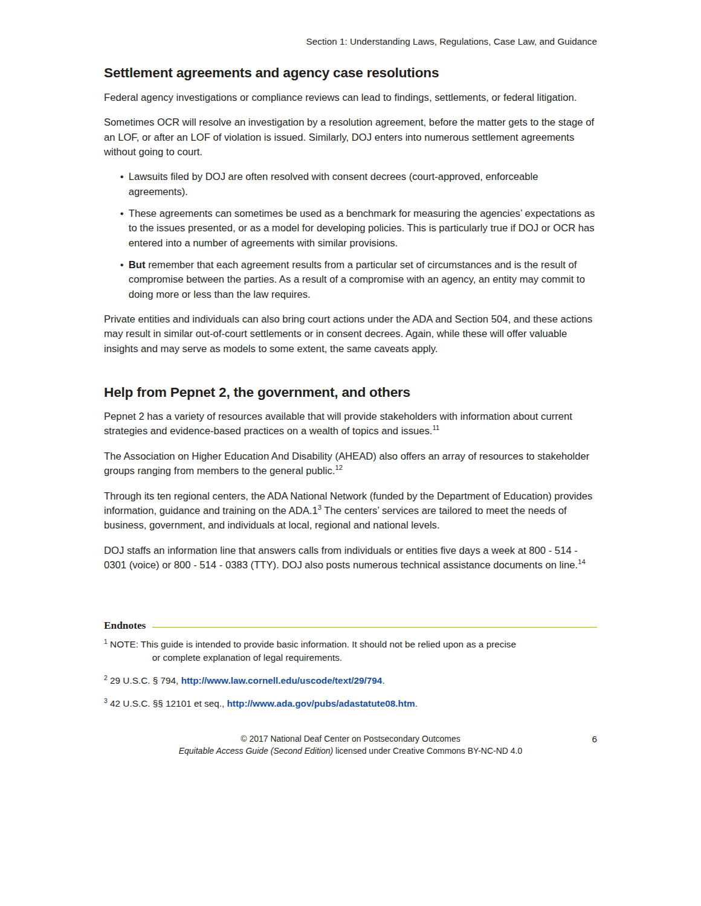Section 1: Understanding Laws, Regulations, Case Law, and Guidance
Settlement agreements and agency case resolutions
Federal agency investigations or compliance reviews can lead to findings, settlements, or federal litigation.
Sometimes OCR will resolve an investigation by a resolution agreement, before the matter gets to the stage of an LOF, or after an LOF of violation is issued. Similarly, DOJ enters into numerous settlement agreements without going to court.
Lawsuits filed by DOJ are often resolved with consent decrees (court-approved, enforceable agreements).
These agreements can sometimes be used as a benchmark for measuring the agencies’ expectations as to the issues presented, or as a model for developing policies. This is particularly true if DOJ or OCR has entered into a number of agreements with similar provisions.
But remember that each agreement results from a particular set of circumstances and is the result of compromise between the parties. As a result of a compromise with an agency, an entity may commit to doing more or less than the law requires.
Private entities and individuals can also bring court actions under the ADA and Section 504, and these actions may result in similar out-of-court settlements or in consent decrees. Again, while these will offer valuable insights and may serve as models to some extent, the same caveats apply.
Help from Pepnet 2, the government, and others
Pepnet 2 has a variety of resources available that will provide stakeholders with information about current strategies and evidence-based practices on a wealth of topics and issues.11
The Association on Higher Education And Disability (AHEAD) also offers an array of resources to stakeholder groups ranging from members to the general public.12
Through its ten regional centers, the ADA National Network (funded by the Department of Education) provides information, guidance and training on the ADA.13 The centers’ services are tailored to meet the needs of business, government, and individuals at local, regional and national levels.
DOJ staffs an information line that answers calls from individuals or entities five days a week at 800 - 514 - 0301 (voice) or 800 - 514 - 0383 (TTY). DOJ also posts numerous technical assistance documents on line.14
Endnotes
1 NOTE: This guide is intended to provide basic information. It should not be relied upon as a precise or complete explanation of legal requirements.
2 29 U.S.C. § 794, http://www.law.cornell.edu/uscode/text/29/794.
3 42 U.S.C. §§ 12101 et seq., http://www.ada.gov/pubs/adastatute08.htm.
6 © 2017 National Deaf Center on Postsecondary Outcomes
Equitable Access Guide (Second Edition) licensed under Creative Commons BY-NC-ND 4.0